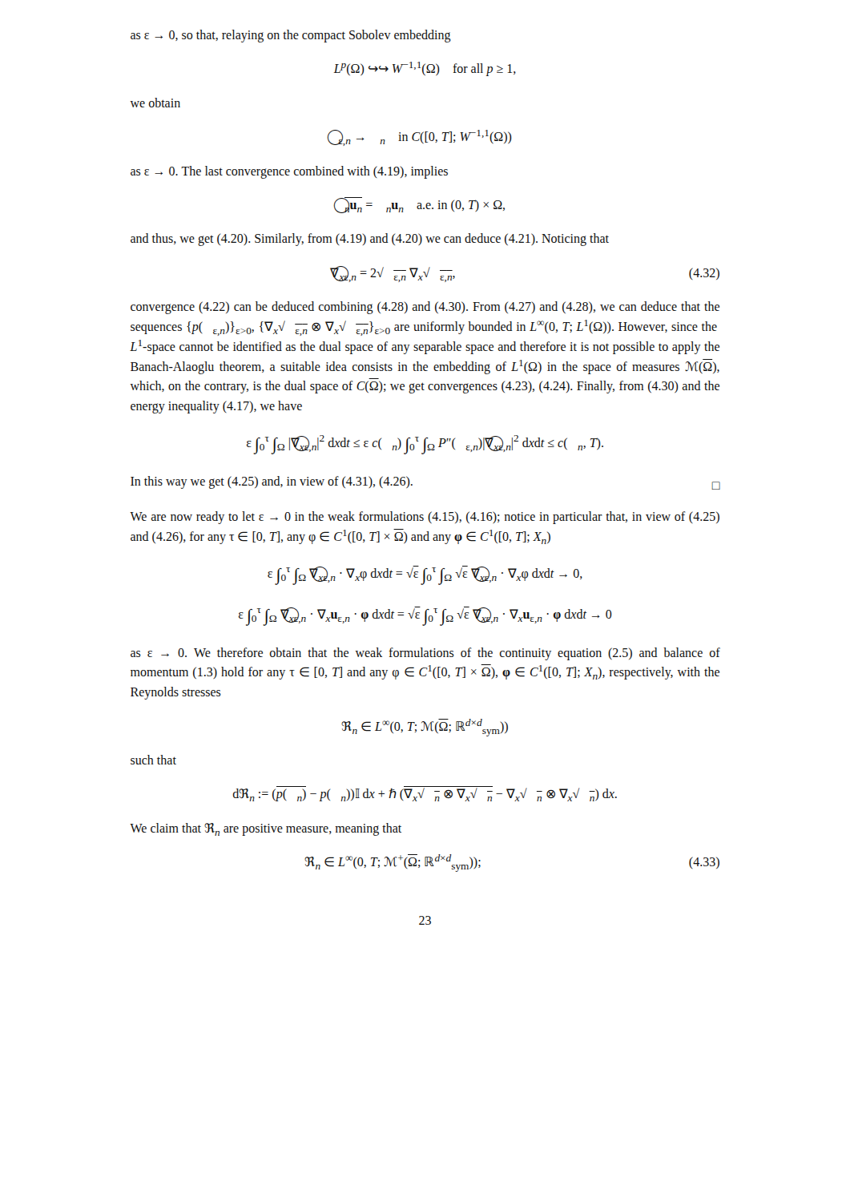as ε → 0, so that, relaying on the compact Sobolev embedding
Lp(Ω) ↪↪ W−1,1(Ω) for all p ≥ 1,
we obtain
⃝ε,n → ⃝n in C([0, T]; W−1,1(Ω))
as ε → 0. The last convergence combined with (4.19), implies
⃝nun = ⃝nun a.e. in (0, T) × Ω,
and thus, we get (4.20). Similarly, from (4.19) and (4.20) we can deduce (4.21). Noticing that
∇x⃝ε,n = 2√⃝ε,n ∇x√⃝ε,n,
(4.32)
convergence (4.22) can be deduced combining (4.28) and (4.30). From (4.27) and (4.28), we can deduce that the sequences {p(⃝ε,n)}ε>0, {∇x√⃝ε,n ⊗ ∇x√⃝ε,n}ε>0 are uniformly bounded in L∞(0, T; L1(Ω)). However, since the L1-space cannot be identified as the dual space of any separable space and therefore it is not possible to apply the Banach-Alaoglu theorem, a suitable idea consists in the embedding of L1(Ω) in the space of measures ℳ(Ω), which, on the contrary, is the dual space of C(Ω); we get convergences (4.23), (4.24). Finally, from (4.30) and the energy inequality (4.17), we have
ε ∫0τ ∫Ω |∇x⃝ε,n|2 dxdt ≤ ε c(⃝n) ∫0τ ∫Ω P″(⃝ε,n)|∇x⃝ε,n|2 dxdt ≤ c(⃝n, T).
In this way we get (4.25) and, in view of (4.31), (4.26).
□
We are now ready to let ε → 0 in the weak formulations (4.15), (4.16); notice in particular that, in view of (4.25) and (4.26), for any τ ∈ [0, T], any φ ∈ C1([0, T] × Ω) and any φ ∈ C1([0, T]; Xn)
ε ∫0τ ∫Ω ∇x⃝ε,n · ∇xφ dxdt = √ε ∫0τ ∫Ω √ε ∇x⃝ε,n · ∇xφ dxdt → 0,
ε ∫0τ ∫Ω ∇x⃝ε,n · ∇xuε,n · φ dxdt = √ε ∫0τ ∫Ω √ε ∇x⃝ε,n · ∇xuε,n · φ dxdt → 0
as ε → 0. We therefore obtain that the weak formulations of the continuity equation (2.5) and balance of momentum (1.3) hold for any τ ∈ [0, T] and any φ ∈ C1([0, T] × Ω), φ ∈ C1([0, T]; Xn), respectively, with the Reynolds stresses
ℜn ∈ L∞(0, T; ℳ(Ω; ℝd×dsym))
such that
dℜn := (p(⃝n) − p(⃝n))𝕀 dx + ℏ (∇x√⃝n ⊗ ∇x√⃝n − ∇x√⃝n ⊗ ∇x√⃝n) dx.
We claim that ℜn are positive measure, meaning that
ℜn ∈ L∞(0, T; ℳ+(Ω; ℝd×dsym));
(4.33)
23